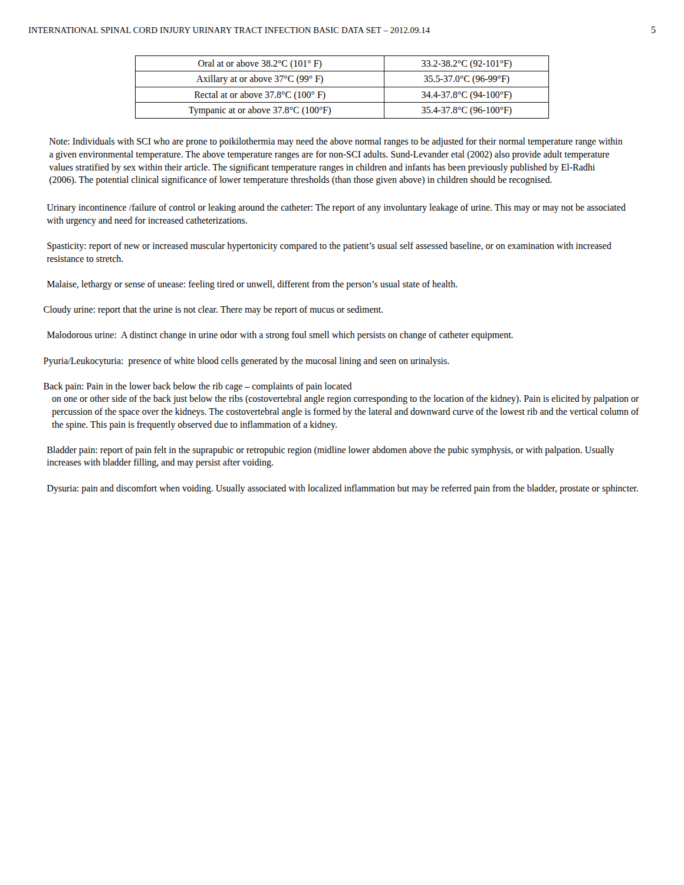INTERNATIONAL SPINAL CORD INJURY URINARY TRACT INFECTION BASIC DATA SET – 2012.09.14 5
| Oral at or above 38.2°C (101° F) | 33.2-38.2°C (92-101°F) |
| Axillary at or above 37°C (99° F) | 35.5-37.0°C (96-99°F) |
| Rectal at or above 37.8°C (100° F) | 34.4-37.8°C (94-100°F) |
| Tympanic at or above 37.8°C (100°F) | 35.4-37.8°C (96-100°F) |
Note: Individuals with SCI who are prone to poikilothermia may need the above normal ranges to be adjusted for their normal temperature range within a given environmental temperature. The above temperature ranges are for non-SCI adults. Sund-Levander etal (2002) also provide adult temperature values stratified by sex within their article. The significant temperature ranges in children and infants has been previously published by El-Radhi (2006). The potential clinical significance of lower temperature thresholds (than those given above) in children should be recognised.
Urinary incontinence /failure of control or leaking around the catheter: The report of any involuntary leakage of urine. This may or may not be associated with urgency and need for increased catheterizations.
Spasticity: report of new or increased muscular hypertonicity compared to the patient’s usual self assessed baseline, or on examination with increased resistance to stretch.
Malaise, lethargy or sense of unease: feeling tired or unwell, different from the person’s usual state of health.
Cloudy urine: report that the urine is not clear. There may be report of mucus or sediment.
Malodorous urine: A distinct change in urine odor with a strong foul smell which persists on change of catheter equipment.
Pyuria/Leukocyturia: presence of white blood cells generated by the mucosal lining and seen on urinalysis.
Back pain: Pain in the lower back below the rib cage – complaints of pain located on one or other side of the back just below the ribs (costovertebral angle region corresponding to the location of the kidney). Pain is elicited by palpation or percussion of the space over the kidneys. The costovertebral angle is formed by the lateral and downward curve of the lowest rib and the vertical column of the spine. This pain is frequently observed due to inflammation of a kidney.
Bladder pain: report of pain felt in the suprapubic or retropubic region (midline lower abdomen above the pubic symphysis, or with palpation. Usually increases with bladder filling, and may persist after voiding.
Dysuria: pain and discomfort when voiding. Usually associated with localized inflammation but may be referred pain from the bladder, prostate or sphincter.